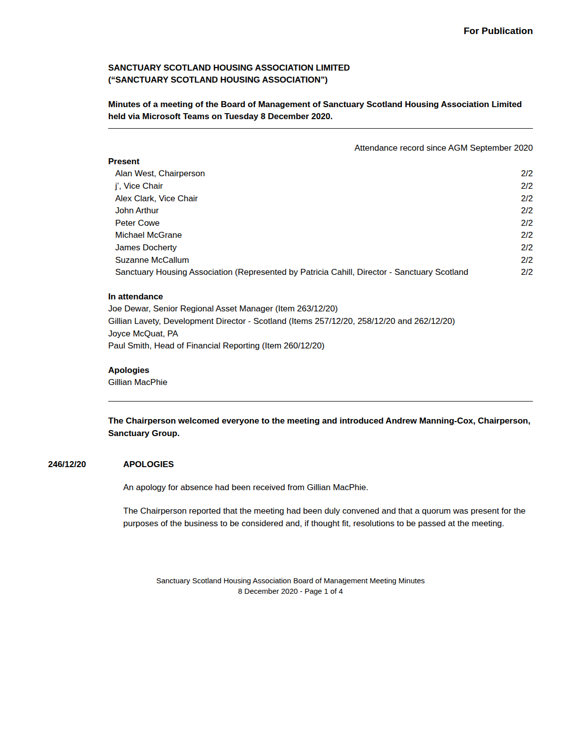For Publication
SANCTUARY SCOTLAND HOUSING ASSOCIATION LIMITED
(“SANCTUARY SCOTLAND HOUSING ASSOCIATION”)
Minutes of a meeting of the Board of Management of Sanctuary Scotland Housing Association Limited held via Microsoft Teams on Tuesday 8 December 2020.
Attendance record since AGM September 2020
Present
| Alan West, Chairperson | 2/2 |
| j’, Vice Chair | 2/2 |
| Alex Clark, Vice Chair | 2/2 |
| John Arthur | 2/2 |
| Peter Cowe | 2/2 |
| Michael McGrane | 2/2 |
| James Docherty | 2/2 |
| Suzanne McCallum | 2/2 |
| Sanctuary Housing Association (Represented by Patricia Cahill, Director - Sanctuary Scotland | 2/2 |
In attendance
Joe Dewar, Senior Regional Asset Manager (Item 263/12/20)
Gillian Lavety, Development Director - Scotland (Items 257/12/20, 258/12/20 and 262/12/20)
Joyce McQuat, PA
Paul Smith, Head of Financial Reporting (Item 260/12/20)
Apologies
Gillian MacPhie
The Chairperson welcomed everyone to the meeting and introduced Andrew Manning-Cox, Chairperson, Sanctuary Group.
246/12/20
Apologies
An apology for absence had been received from Gillian MacPhie.
The Chairperson reported that the meeting had been duly convened and that a quorum was present for the purposes of the business to be considered and, if thought fit, resolutions to be passed at the meeting.
Sanctuary Scotland Housing Association Board of Management Meeting Minutes
8 December 2020 - Page 1 of 4